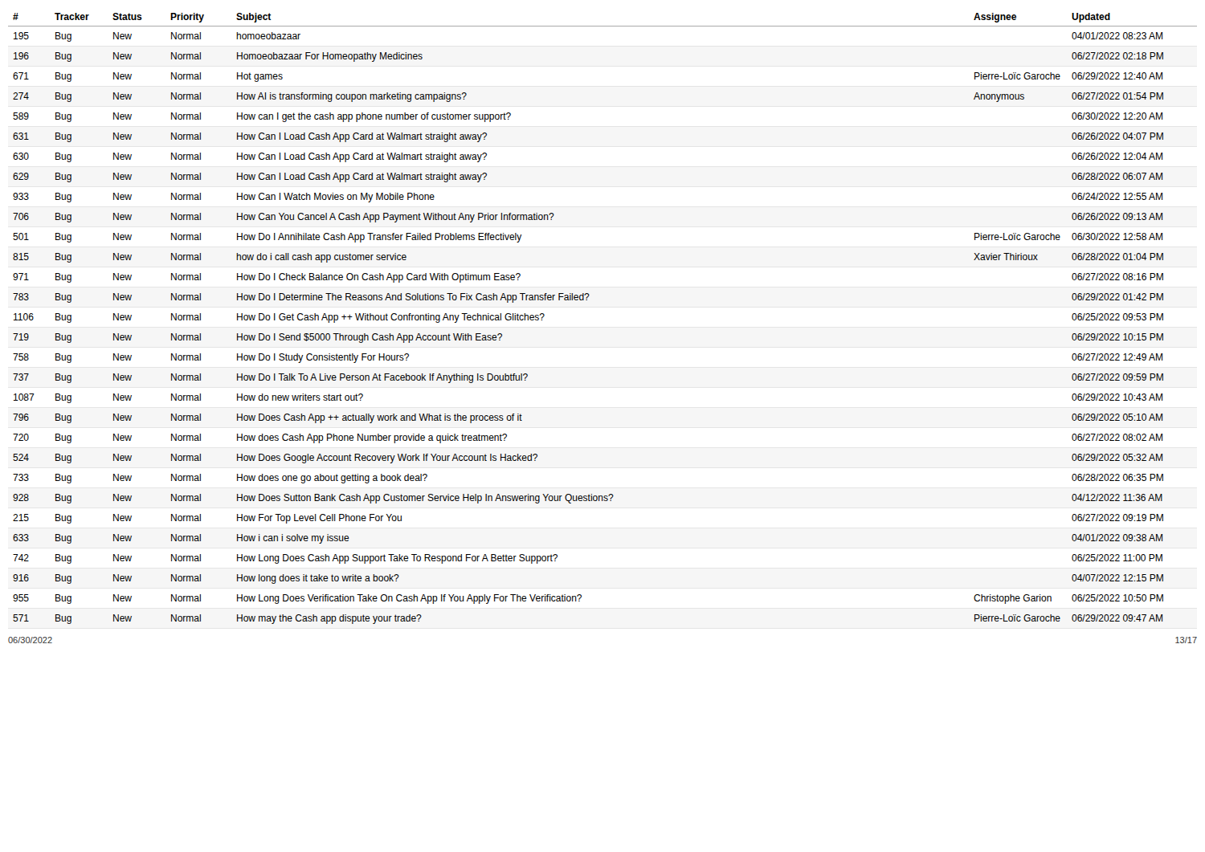| # | Tracker | Status | Priority | Subject | Assignee | Updated |
| --- | --- | --- | --- | --- | --- | --- |
| 195 | Bug | New | Normal | homoeobazaar | | 04/01/2022 08:23 AM |
| 196 | Bug | New | Normal | Homoeobazaar For Homeopathy Medicines | | 06/27/2022 02:18 PM |
| 671 | Bug | New | Normal | Hot games | Pierre-Loïc Garoche | 06/29/2022 12:40 AM |
| 274 | Bug | New | Normal | How AI is transforming coupon marketing campaigns? | Anonymous | 06/27/2022 01:54 PM |
| 589 | Bug | New | Normal | How can I get the cash app phone number of customer support? | | 06/30/2022 12:20 AM |
| 631 | Bug | New | Normal | How Can I Load Cash App Card at Walmart straight away? | | 06/26/2022 04:07 PM |
| 630 | Bug | New | Normal | How Can I Load Cash App Card at Walmart straight away? | | 06/26/2022 12:04 AM |
| 629 | Bug | New | Normal | How Can I Load Cash App Card at Walmart straight away? | | 06/28/2022 06:07 AM |
| 933 | Bug | New | Normal | How Can I Watch Movies on My Mobile Phone | | 06/24/2022 12:55 AM |
| 706 | Bug | New | Normal | How Can You Cancel A Cash App Payment Without Any Prior Information? | | 06/26/2022 09:13 AM |
| 501 | Bug | New | Normal | How Do I Annihilate Cash App Transfer Failed Problems Effectively | Pierre-Loïc Garoche | 06/30/2022 12:58 AM |
| 815 | Bug | New | Normal | how do i call cash app customer service | Xavier Thirioux | 06/28/2022 01:04 PM |
| 971 | Bug | New | Normal | How Do I Check Balance On Cash App Card With Optimum Ease? | | 06/27/2022 08:16 PM |
| 783 | Bug | New | Normal | How Do I Determine The Reasons And Solutions To Fix Cash App Transfer Failed? | | 06/29/2022 01:42 PM |
| 1106 | Bug | New | Normal | How Do I Get Cash App ++ Without Confronting Any Technical Glitches? | | 06/25/2022 09:53 PM |
| 719 | Bug | New | Normal | How Do I Send $5000 Through Cash App Account With Ease? | | 06/29/2022 10:15 PM |
| 758 | Bug | New | Normal | How Do I Study Consistently For Hours? | | 06/27/2022 12:49 AM |
| 737 | Bug | New | Normal | How Do I Talk To A Live Person At Facebook If Anything Is Doubtful? | | 06/27/2022 09:59 PM |
| 1087 | Bug | New | Normal | How do new writers start out? | | 06/29/2022 10:43 AM |
| 796 | Bug | New | Normal | How Does Cash App ++ actually work and What is the process of it | | 06/29/2022 05:10 AM |
| 720 | Bug | New | Normal | How does Cash App Phone Number provide a quick treatment? | | 06/27/2022 08:02 AM |
| 524 | Bug | New | Normal | How Does Google Account Recovery Work If Your Account Is Hacked? | | 06/29/2022 05:32 AM |
| 733 | Bug | New | Normal | How does one go about getting a book deal? | | 06/28/2022 06:35 PM |
| 928 | Bug | New | Normal | How Does Sutton Bank Cash App Customer Service Help In Answering Your Questions? | | 04/12/2022 11:36 AM |
| 215 | Bug | New | Normal | How For Top Level Cell Phone For You | | 06/27/2022 09:19 PM |
| 633 | Bug | New | Normal | How i can i solve my issue | | 04/01/2022 09:38 AM |
| 742 | Bug | New | Normal | How Long Does Cash App Support Take To Respond For A Better Support? | | 06/25/2022 11:00 PM |
| 916 | Bug | New | Normal | How long does it take to write a book? | | 04/07/2022 12:15 PM |
| 955 | Bug | New | Normal | How Long Does Verification Take On Cash App If You Apply For The Verification? | Christophe Garion | 06/25/2022 10:50 PM |
| 571 | Bug | New | Normal | How may the Cash app dispute your trade? | Pierre-Loïc Garoche | 06/29/2022 09:47 AM |
06/30/2022 13/17